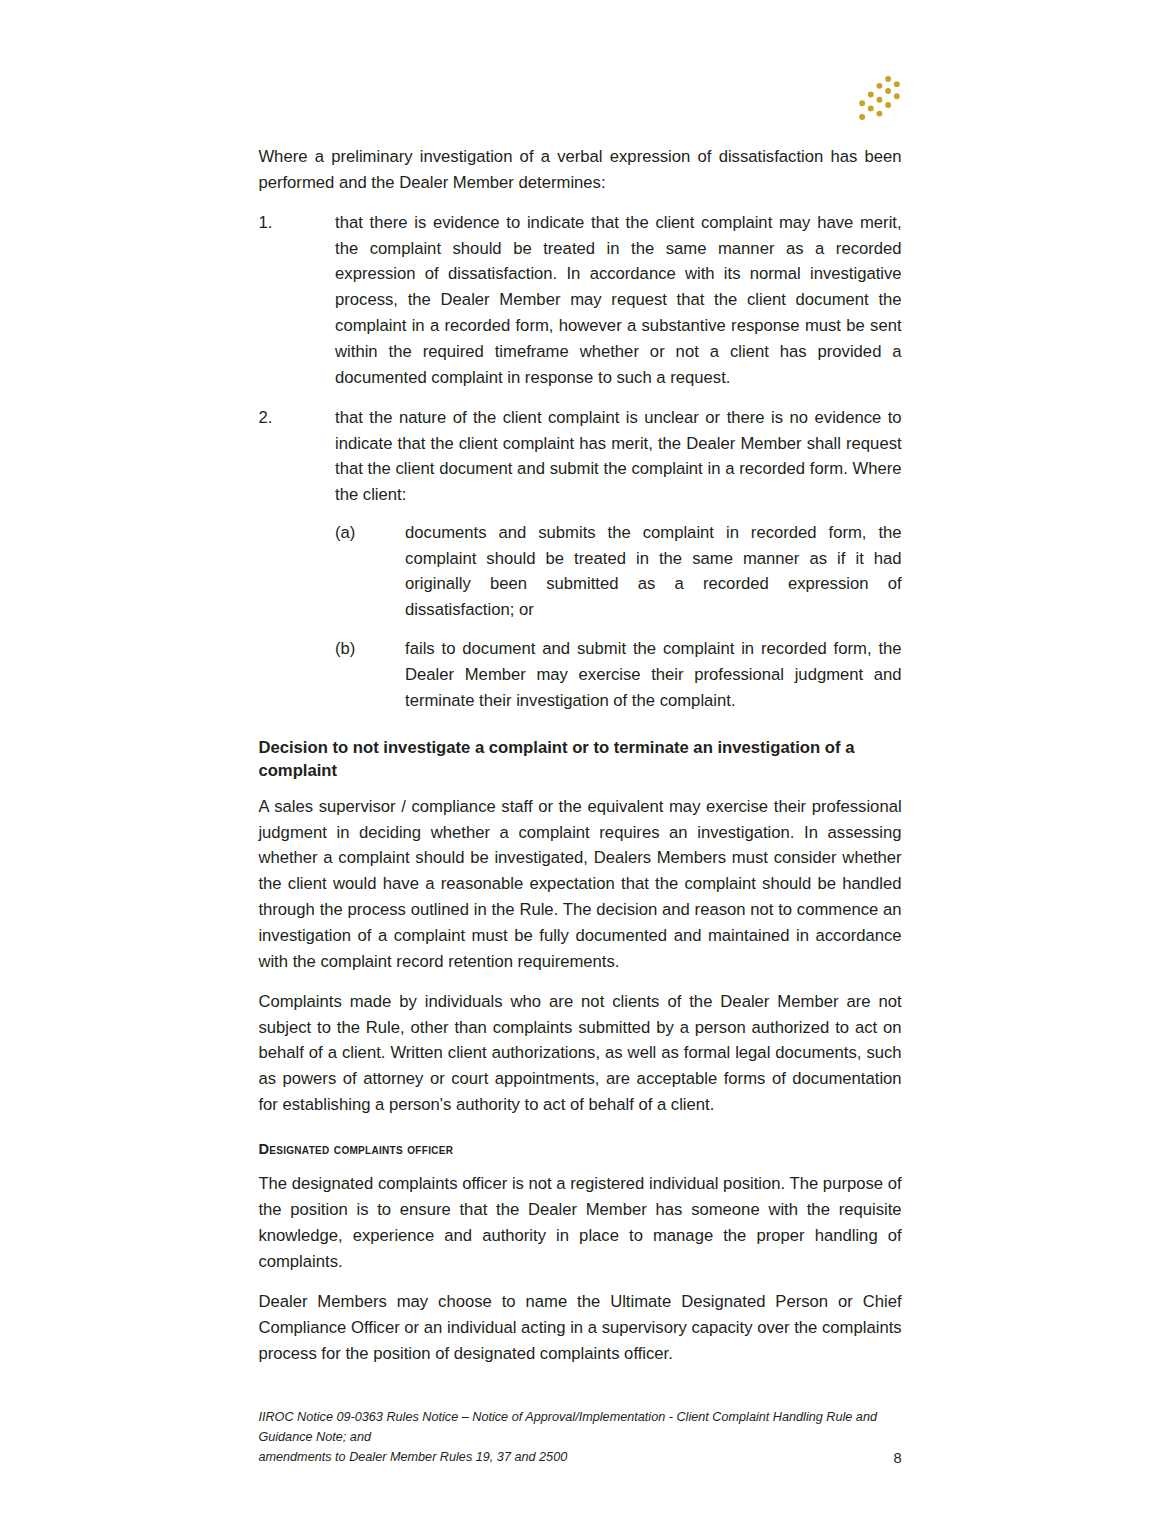Where a preliminary investigation of a verbal expression of dissatisfaction has been performed and the Dealer Member determines:
that there is evidence to indicate that the client complaint may have merit, the complaint should be treated in the same manner as a recorded expression of dissatisfaction. In accordance with its normal investigative process, the Dealer Member may request that the client document the complaint in a recorded form, however a substantive response must be sent within the required timeframe whether or not a client has provided a documented complaint in response to such a request.
that the nature of the client complaint is unclear or there is no evidence to indicate that the client complaint has merit, the Dealer Member shall request that the client document and submit the complaint in a recorded form. Where the client:
(a) documents and submits the complaint in recorded form, the complaint should be treated in the same manner as if it had originally been submitted as a recorded expression of dissatisfaction; or
(b) fails to document and submit the complaint in recorded form, the Dealer Member may exercise their professional judgment and terminate their investigation of the complaint.
Decision to not investigate a complaint or to terminate an investigation of a complaint
A sales supervisor / compliance staff or the equivalent may exercise their professional judgment in deciding whether a complaint requires an investigation. In assessing whether a complaint should be investigated, Dealers Members must consider whether the client would have a reasonable expectation that the complaint should be handled through the process outlined in the Rule. The decision and reason not to commence an investigation of a complaint must be fully documented and maintained in accordance with the complaint record retention requirements.
Complaints made by individuals who are not clients of the Dealer Member are not subject to the Rule, other than complaints submitted by a person authorized to act on behalf of a client. Written client authorizations, as well as formal legal documents, such as powers of attorney or court appointments, are acceptable forms of documentation for establishing a person's authority to act of behalf of a client.
Designated complaints officer
The designated complaints officer is not a registered individual position. The purpose of the position is to ensure that the Dealer Member has someone with the requisite knowledge, experience and authority in place to manage the proper handling of complaints.
Dealer Members may choose to name the Ultimate Designated Person or Chief Compliance Officer or an individual acting in a supervisory capacity over the complaints process for the position of designated complaints officer.
IIROC Notice 09-0363 Rules Notice – Notice of Approval/Implementation - Client Complaint Handling Rule and Guidance Note; and amendments to Dealer Member Rules 19, 37 and 2500 8